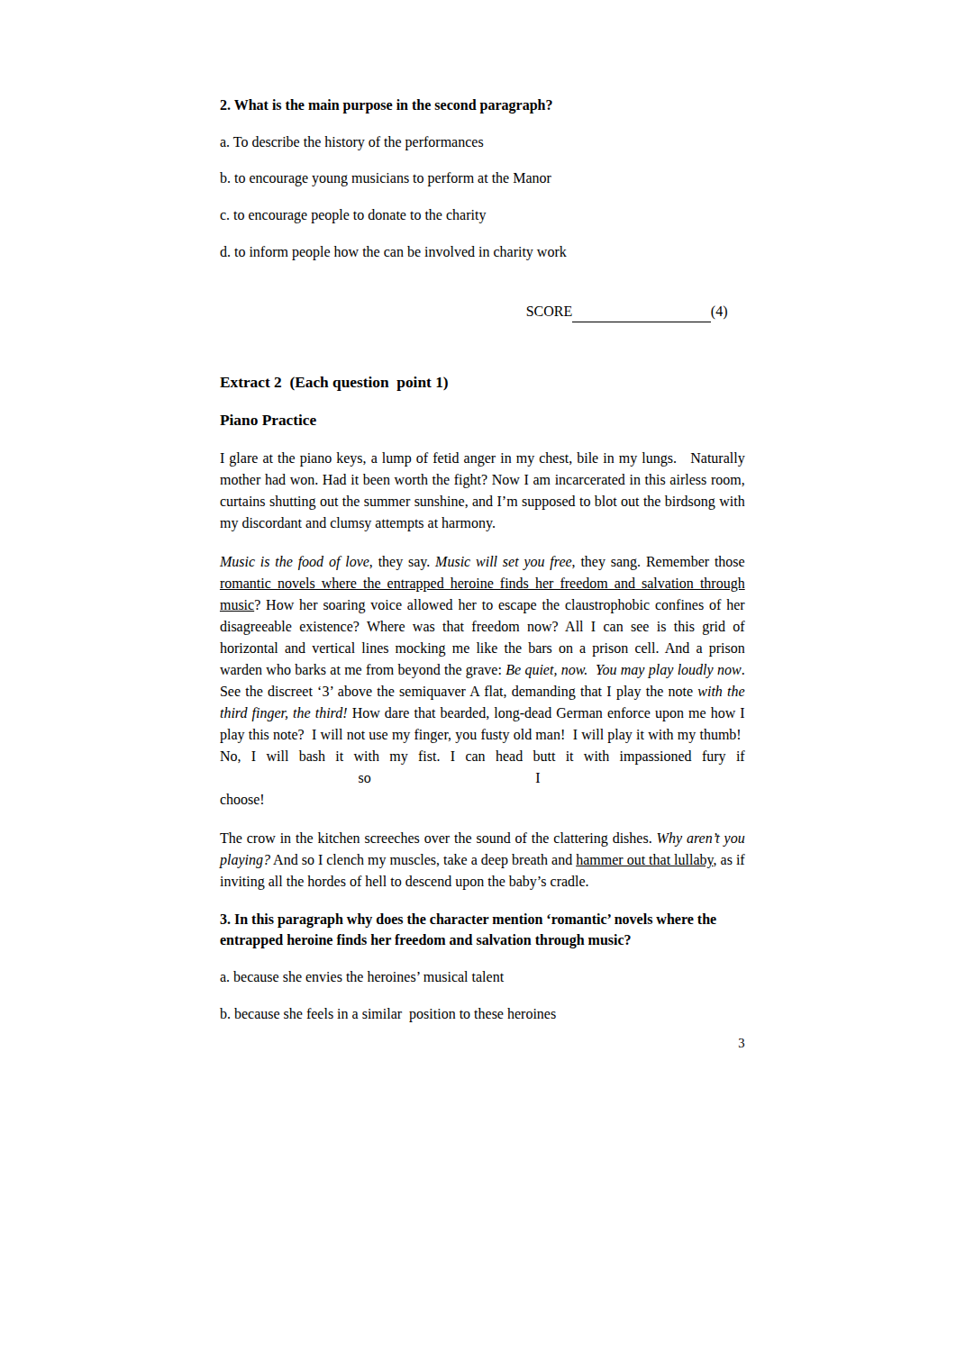2. What is the main purpose in the second paragraph?
a. To describe the history of the performances
b. to encourage young musicians to perform at the Manor
c. to encourage people to donate to the charity
d. to inform people how the can be involved in charity work
SCORE (4)
Extract 2 (Each question point 1)
Piano Practice
I glare at the piano keys, a lump of fetid anger in my chest, bile in my lungs. Naturally mother had won. Had it been worth the fight? Now I am incarcerated in this airless room, curtains shutting out the summer sunshine, and I’m supposed to blot out the birdsong with my discordant and clumsy attempts at harmony.
Music is the food of love, they say. Music will set you free, they sang. Remember those romantic novels where the entrapped heroine finds her freedom and salvation through music? How her soaring voice allowed her to escape the claustrophobic confines of her disagreeable existence? Where was that freedom now? All I can see is this grid of horizontal and vertical lines mocking me like the bars on a prison cell. And a prison warden who barks at me from beyond the grave: Be quiet, now. You may play loudly now. See the discreet ‘3’ above the semiquaver A flat, demanding that I play the note with the third finger, the third! How dare that bearded, long-dead German enforce upon me how I play this note? I will not use my finger, you fusty old man! I will play it with my thumb! No, I will bash it with my fist. I can head butt it with impassioned fury if so I choose!
The crow in the kitchen screeches over the sound of the clattering dishes. Why aren’t you playing? And so I clench my muscles, take a deep breath and hammer out that lullaby, as if inviting all the hordes of hell to descend upon the baby’s cradle.
3. In this paragraph why does the character mention ‘romantic’ novels where the entrapped heroine finds her freedom and salvation through music?
a. because she envies the heroines’ musical talent
b. because she feels in a similar position to these heroines
3